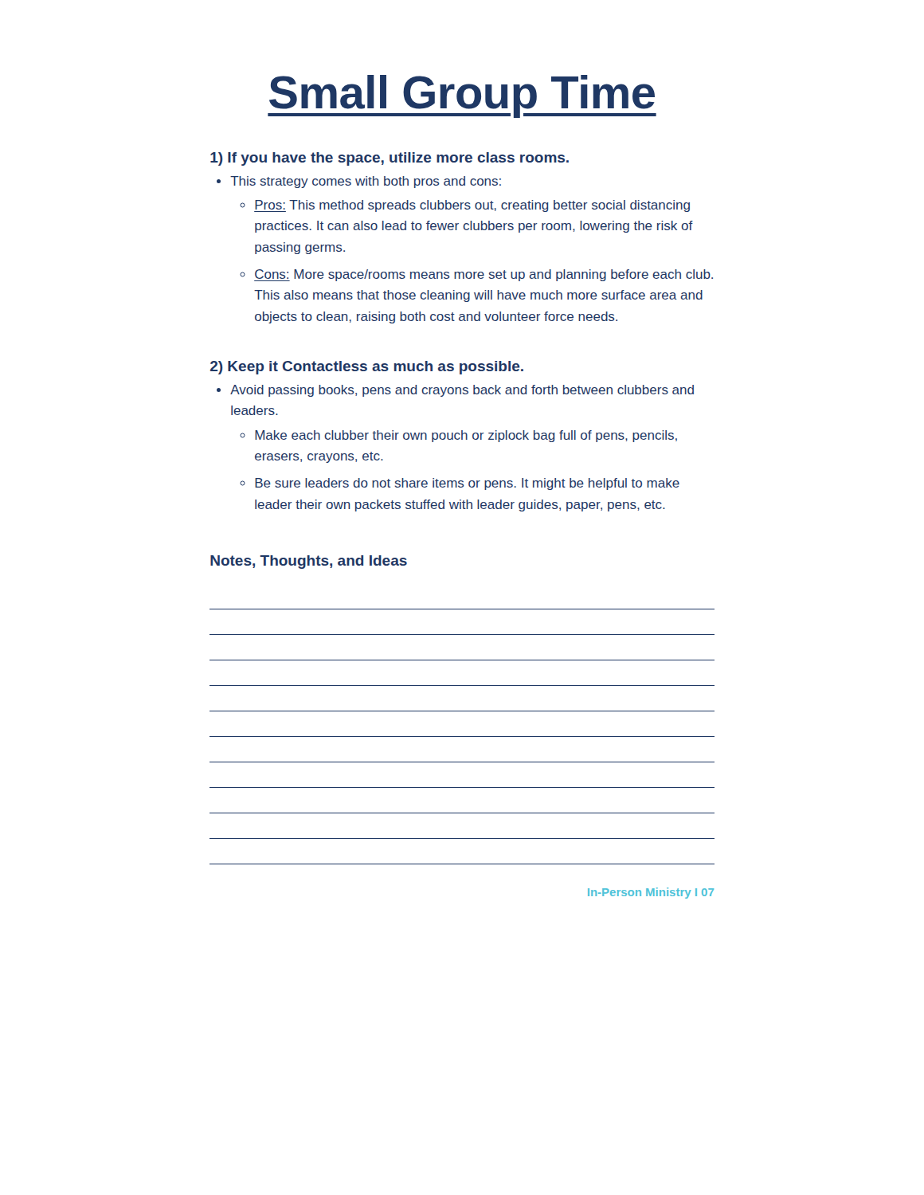Small Group Time
1) If you have the space, utilize more class rooms.
This strategy comes with both pros and cons:
Pros: This method spreads clubbers out, creating better social distancing practices. It can also lead to fewer clubbers per room, lowering the risk of passing germs.
Cons: More space/rooms means more set up and planning before each club. This also means that those cleaning will have much more surface area and objects to clean, raising both cost and volunteer force needs.
2) Keep it Contactless as much as possible.
Avoid passing books, pens and crayons back and forth between clubbers and leaders.
Make each clubber their own pouch or ziplock bag full of pens, pencils, erasers, crayons, etc.
Be sure leaders do not share items or pens. It might be helpful to make leader their own packets stuffed with leader guides, paper, pens, etc.
Notes, Thoughts, and Ideas
In-Person Ministry I 07